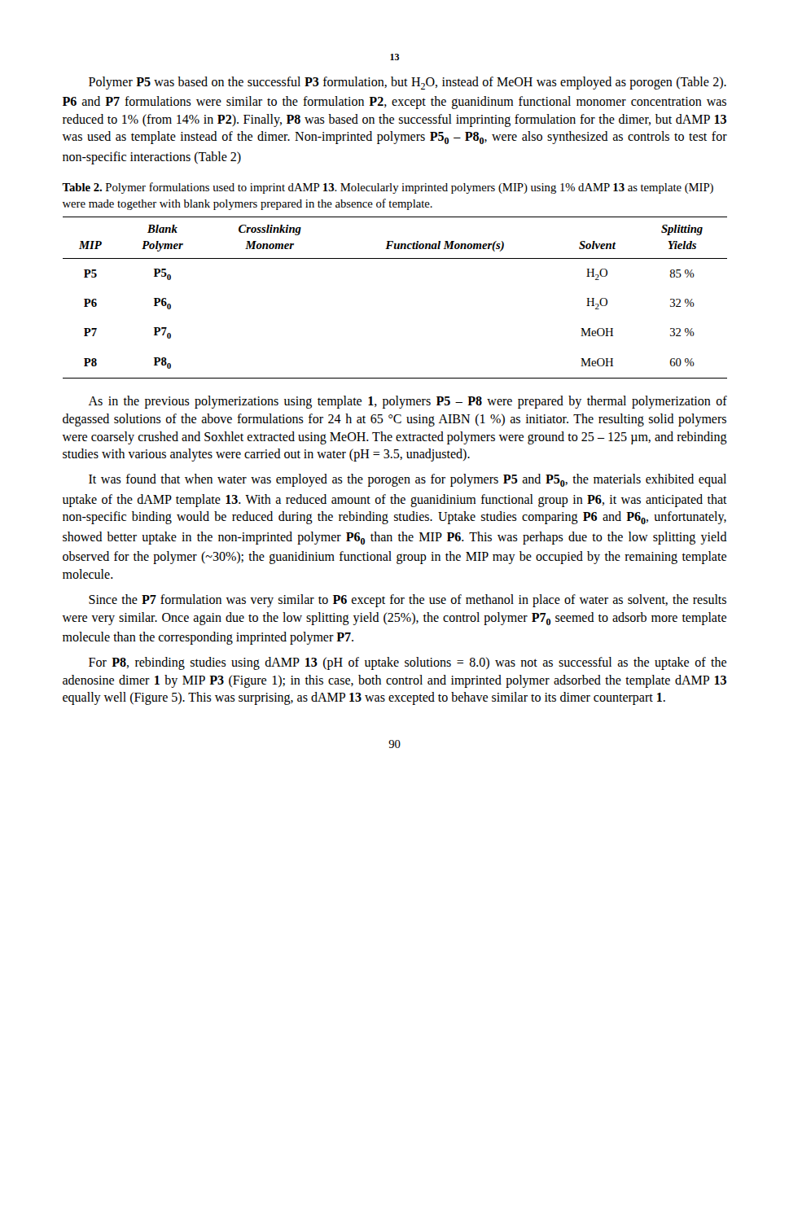13
Polymer P5 was based on the successful P3 formulation, but H2O, instead of MeOH was employed as porogen (Table 2). P6 and P7 formulations were similar to the formulation P2, except the guanidinum functional monomer concentration was reduced to 1% (from 14% in P2). Finally, P8 was based on the successful imprinting formulation for the dimer, but dAMP 13 was used as template instead of the dimer. Non-imprinted polymers P50 – P80, were also synthesized as controls to test for non-specific interactions (Table 2)
Table 2. Polymer formulations used to imprint dAMP 13. Molecularly imprinted polymers (MIP) using 1% dAMP 13 as template (MIP) were made together with blank polymers prepared in the absence of template.
| MIP | Blank Polymer | Crosslinking Monomer | Functional Monomer(s) | Solvent | Splitting Yields |
| --- | --- | --- | --- | --- | --- |
| P5 | P5 0 | | | H 2 O | 85 % |
| P6 | P6 0 | | | H 2 O | 32 % |
| P7 | P7 0 | | | MeOH | 32 % |
| P8 | P8 0 | | | MeOH | 60 % |
As in the previous polymerizations using template 1, polymers P5 – P8 were prepared by thermal polymerization of degassed solutions of the above formulations for 24 h at 65 °C using AIBN (1 %) as initiator. The resulting solid polymers were coarsely crushed and Soxhlet extracted using MeOH. The extracted polymers were ground to 25 – 125 µm, and rebinding studies with various analytes were carried out in water (pH = 3.5, unadjusted).
It was found that when water was employed as the porogen as for polymers P5 and P50, the materials exhibited equal uptake of the dAMP template 13. With a reduced amount of the guanidinium functional group in P6, it was anticipated that non-specific binding would be reduced during the rebinding studies. Uptake studies comparing P6 and P60, unfortunately, showed better uptake in the non-imprinted polymer P60 than the MIP P6. This was perhaps due to the low splitting yield observed for the polymer (~30%); the guanidinium functional group in the MIP may be occupied by the remaining template molecule.
Since the P7 formulation was very similar to P6 except for the use of methanol in place of water as solvent, the results were very similar. Once again due to the low splitting yield (25%), the control polymer P70 seemed to adsorb more template molecule than the corresponding imprinted polymer P7.
For P8, rebinding studies using dAMP 13 (pH of uptake solutions = 8.0) was not as successful as the uptake of the adenosine dimer 1 by MIP P3 (Figure 1); in this case, both control and imprinted polymer adsorbed the template dAMP 13 equally well (Figure 5). This was surprising, as dAMP 13 was excepted to behave similar to its dimer counterpart 1.
90